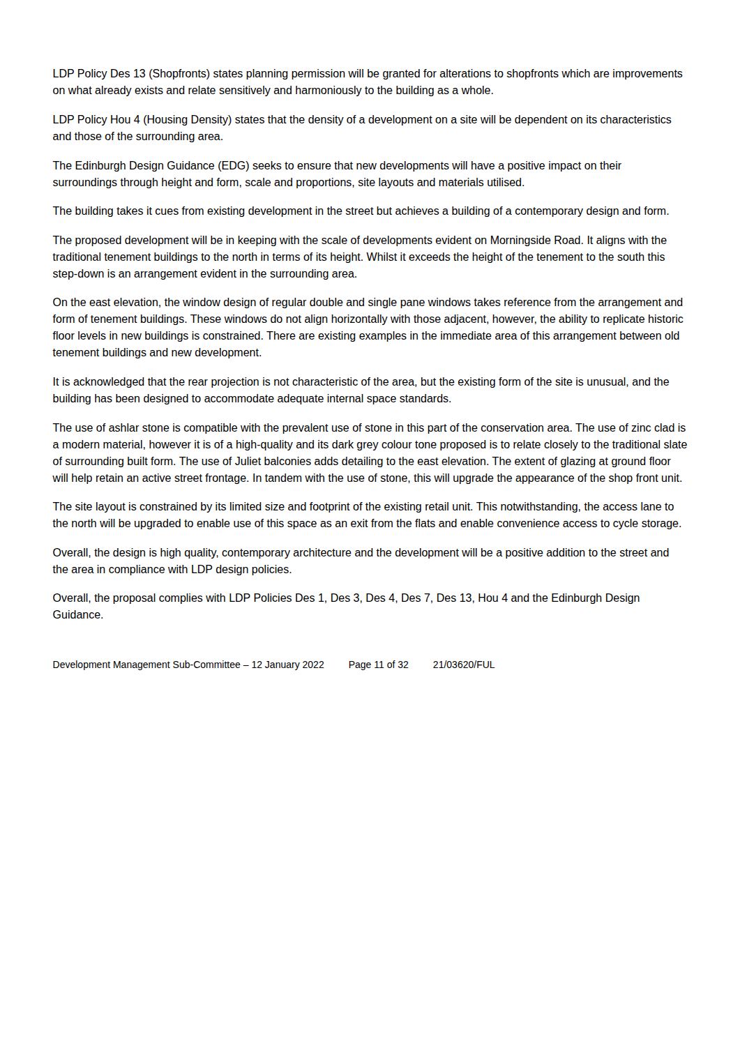LDP Policy Des 13 (Shopfronts) states planning permission will be granted for alterations to shopfronts which are improvements on what already exists and relate sensitively and harmoniously to the building as a whole.
LDP Policy Hou 4 (Housing Density) states that the density of a development on a site will be dependent on its characteristics and those of the surrounding area.
The Edinburgh Design Guidance (EDG) seeks to ensure that new developments will have a positive impact on their surroundings through height and form, scale and proportions, site layouts and materials utilised.
The building takes it cues from existing development in the street but achieves a building of a contemporary design and form.
The proposed development will be in keeping with the scale of developments evident on Morningside Road. It aligns with the traditional tenement buildings to the north in terms of its height. Whilst it exceeds the height of the tenement to the south this step-down is an arrangement evident in the surrounding area.
On the east elevation, the window design of regular double and single pane windows takes reference from the arrangement and form of tenement buildings. These windows do not align horizontally with those adjacent, however, the ability to replicate historic floor levels in new buildings is constrained. There are existing examples in the immediate area of this arrangement between old tenement buildings and new development.
It is acknowledged that the rear projection is not characteristic of the area, but the existing form of the site is unusual, and the building has been designed to accommodate adequate internal space standards.
The use of ashlar stone is compatible with the prevalent use of stone in this part of the conservation area. The use of zinc clad is a modern material, however it is of a high-quality and its dark grey colour tone proposed is to relate closely to the traditional slate of surrounding built form. The use of Juliet balconies adds detailing to the east elevation. The extent of glazing at ground floor will help retain an active street frontage. In tandem with the use of stone, this will upgrade the appearance of the shop front unit.
The site layout is constrained by its limited size and footprint of the existing retail unit. This notwithstanding, the access lane to the north will be upgraded to enable use of this space as an exit from the flats and enable convenience access to cycle storage.
Overall, the design is high quality, contemporary architecture and the development will be a positive addition to the street and the area in compliance with LDP design policies.
Overall, the proposal complies with LDP Policies Des 1, Des 3, Des 4, Des 7, Des 13, Hou 4 and the Edinburgh Design Guidance.
Development Management Sub-Committee – 12 January 2022 Page 11 of 32 21/03620/FUL